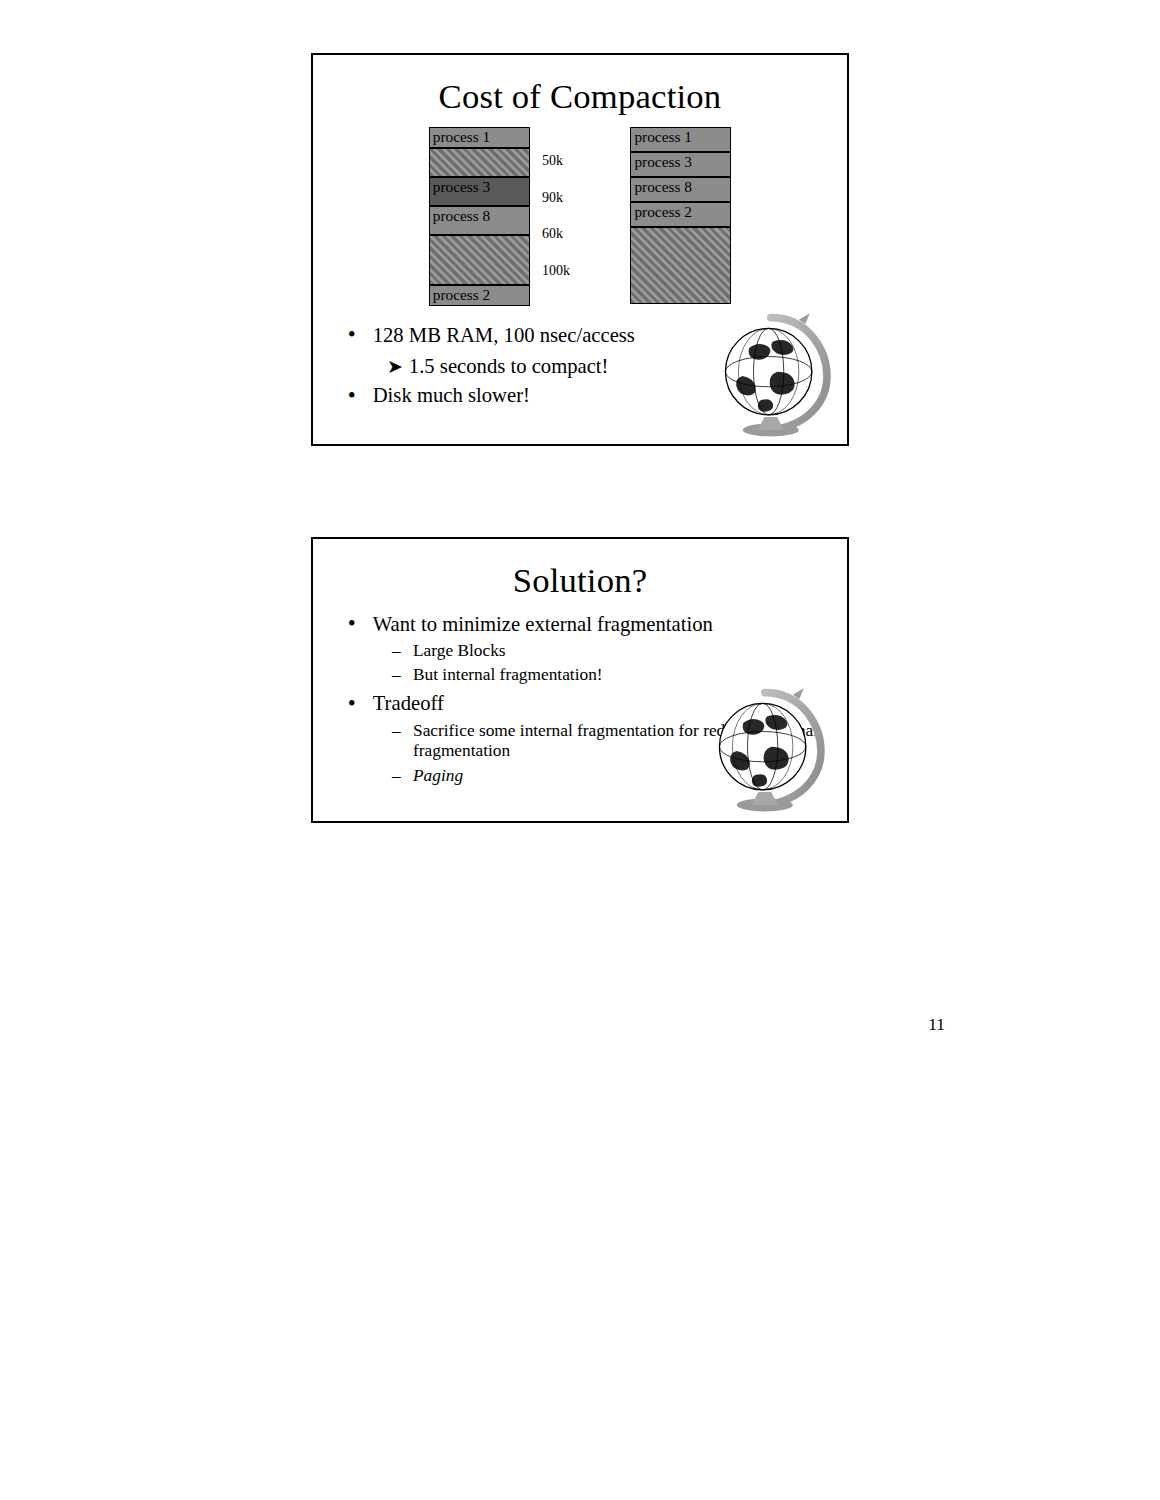Cost of Compaction
process 1
process 3
process 8
process 2
50k 90k 60k 100k
process 1
process 3
process 8
process 2
128 MB RAM, 100 nsec/access
➤1.5 seconds to compact!
Disk much slower!
Solution?
Want to minimize external fragmentation
Large Blocks
But internal fragmentation!
Tradeoff
Sacrifice some internal fragmentation for reduced external fragmentation
Paging
11